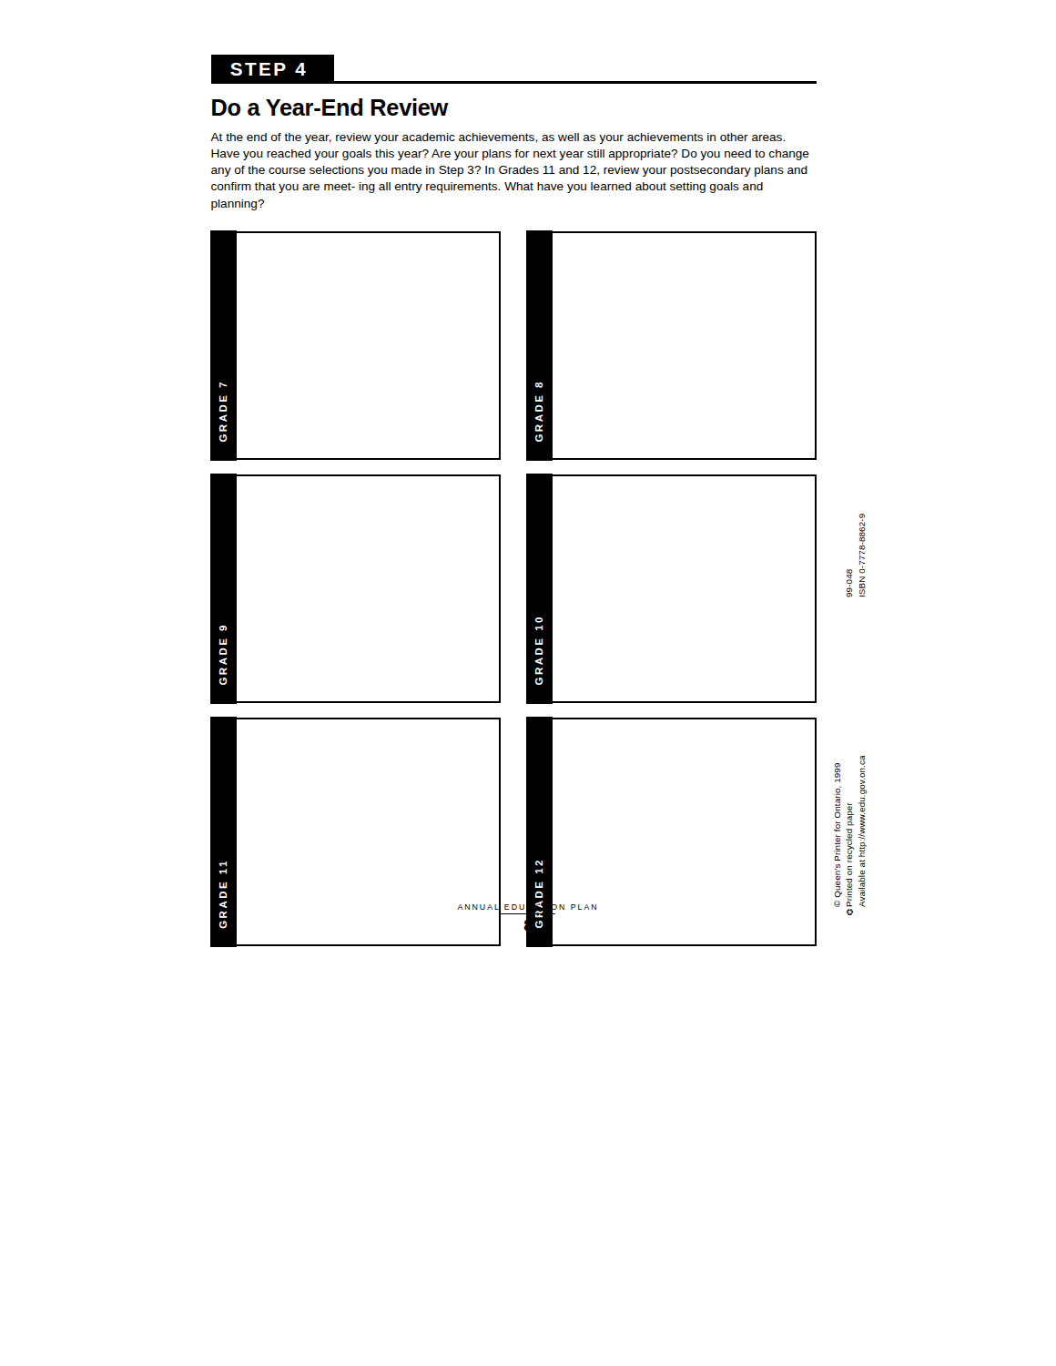STEP 4
Do a Year-End Review
At the end of the year, review your academic achievements, as well as your achievements in other areas. Have you reached your goals this year? Are your plans for next year still appropriate? Do you need to change any of the course selections you made in Step 3? In Grades 11 and 12, review your postsecondary plans and confirm that you are meet- ing all entry requirements. What have you learned about setting goals and planning?
GRADE 7
GRADE 8
GRADE 9
GRADE 10
GRADE 11
GRADE 12
Available at http://www.edu.gov.on.ca ♻ Printed on recycled paper © Queen’s Printer for Ontario, 1999 ISBN 0-7778-8862-9 99-048
ANNUAL EDUCATION PLAN
8